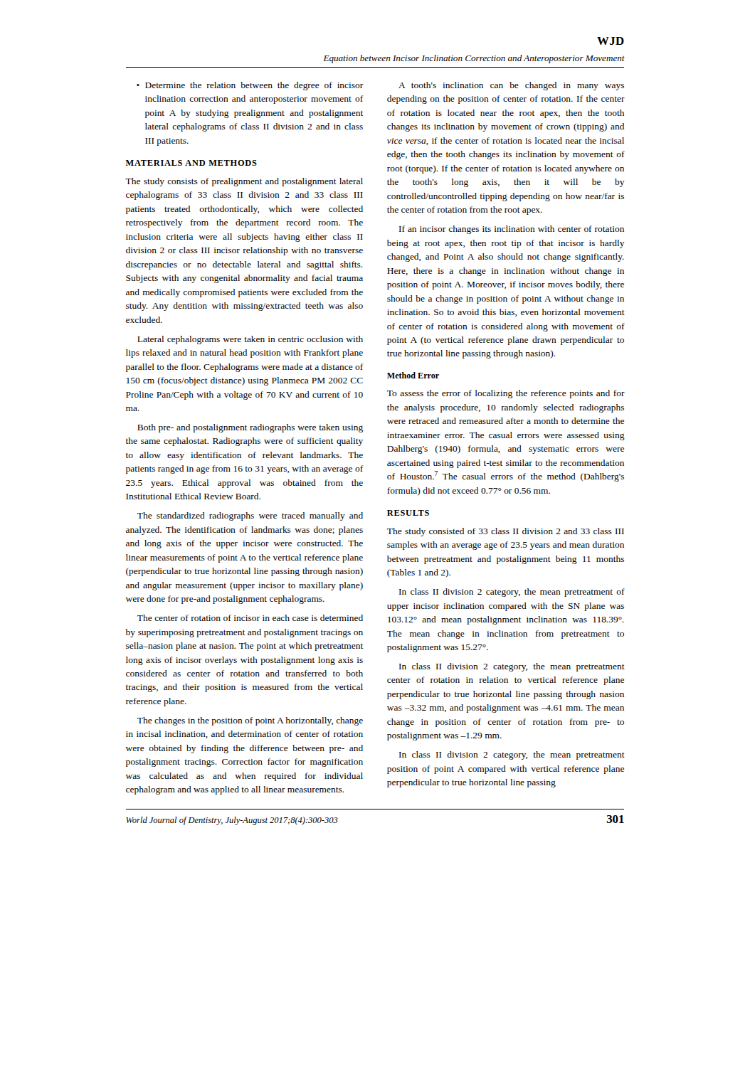WJD
Equation between Incisor Inclination Correction and Anteroposterior Movement
Determine the relation between the degree of incisor inclination correction and anteroposterior movement of point A by studying prealignment and postalignment lateral cephalograms of class II division 2 and in class III patients.
Materials and Methods
The study consists of prealignment and postalignment lateral cephalograms of 33 class II division 2 and 33 class III patients treated orthodontically, which were collected retrospectively from the department record room. The inclusion criteria were all subjects having either class II division 2 or class III incisor relationship with no transverse discrepancies or no detectable lateral and sagittal shifts. Subjects with any congenital abnormality and facial trauma and medically compromised patients were excluded from the study. Any dentition with missing/extracted teeth was also excluded.
Lateral cephalograms were taken in centric occlusion with lips relaxed and in natural head position with Frankfort plane parallel to the floor. Cephalograms were made at a distance of 150 cm (focus/object distance) using Planmeca PM 2002 CC Proline Pan/Ceph with a voltage of 70 KV and current of 10 ma.
Both pre- and postalignment radiographs were taken using the same cephalostat. Radiographs were of sufficient quality to allow easy identification of relevant landmarks. The patients ranged in age from 16 to 31 years, with an average of 23.5 years. Ethical approval was obtained from the Institutional Ethical Review Board.
The standardized radiographs were traced manually and analyzed. The identification of landmarks was done; planes and long axis of the upper incisor were constructed. The linear measurements of point A to the vertical reference plane (perpendicular to true horizontal line passing through nasion) and angular measurement (upper incisor to maxillary plane) were done for pre-and postalignment cephalograms.
The center of rotation of incisor in each case is determined by superimposing pretreatment and postalignment tracings on sella–nasion plane at nasion. The point at which pretreatment long axis of incisor overlays with postalignment long axis is considered as center of rotation and transferred to both tracings, and their position is measured from the vertical reference plane.
The changes in the position of point A horizontally, change in incisal inclination, and determination of center of rotation were obtained by finding the difference between pre- and postalignment tracings. Correction factor for magnification was calculated as and when required for individual cephalogram and was applied to all linear measurements.
A tooth's inclination can be changed in many ways depending on the position of center of rotation. If the center of rotation is located near the root apex, then the tooth changes its inclination by movement of crown (tipping) and vice versa, if the center of rotation is located near the incisal edge, then the tooth changes its inclination by movement of root (torque). If the center of rotation is located anywhere on the tooth's long axis, then it will be by controlled/uncontrolled tipping depending on how near/far is the center of rotation from the root apex.
If an incisor changes its inclination with center of rotation being at root apex, then root tip of that incisor is hardly changed, and Point A also should not change significantly. Here, there is a change in inclination without change in position of point A. Moreover, if incisor moves bodily, there should be a change in position of point A without change in inclination. So to avoid this bias, even horizontal movement of center of rotation is considered along with movement of point A (to vertical reference plane drawn perpendicular to true horizontal line passing through nasion).
Method Error
To assess the error of localizing the reference points and for the analysis procedure, 10 randomly selected radiographs were retraced and remeasured after a month to determine the intraexaminer error. The casual errors were assessed using Dahlberg's (1940) formula, and systematic errors were ascertained using paired t-test similar to the recommendation of Houston.7 The casual errors of the method (Dahlberg's formula) did not exceed 0.77° or 0.56 mm.
Results
The study consisted of 33 class II division 2 and 33 class III samples with an average age of 23.5 years and mean duration between pretreatment and postalignment being 11 months (Tables 1 and 2).
In class II division 2 category, the mean pretreatment of upper incisor inclination compared with the SN plane was 103.12° and mean postalignment inclination was 118.39°. The mean change in inclination from pretreatment to postalignment was 15.27°.
In class II division 2 category, the mean pretreatment center of rotation in relation to vertical reference plane perpendicular to true horizontal line passing through nasion was –3.32 mm, and postalignment was –4.61 mm. The mean change in position of center of rotation from pre- to postalignment was –1.29 mm.
In class II division 2 category, the mean pretreatment position of point A compared with vertical reference plane perpendicular to true horizontal line passing
World Journal of Dentistry, July-August 2017;8(4):300-303 301